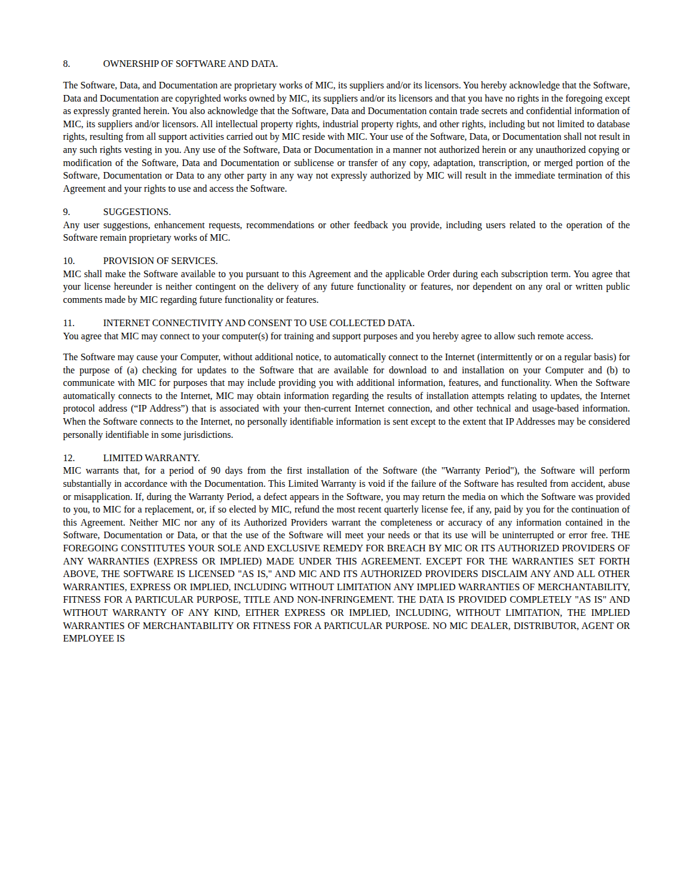8. Ownership of Software and Data.
The Software, Data, and Documentation are proprietary works of MIC, its suppliers and/or its licensors. You hereby acknowledge that the Software, Data and Documentation are copyrighted works owned by MIC, its suppliers and/or its licensors and that you have no rights in the foregoing except as expressly granted herein. You also acknowledge that the Software, Data and Documentation contain trade secrets and confidential information of MIC, its suppliers and/or licensors. All intellectual property rights, industrial property rights, and other rights, including but not limited to database rights, resulting from all support activities carried out by MIC reside with MIC. Your use of the Software, Data, or Documentation shall not result in any such rights vesting in you. Any use of the Software, Data or Documentation in a manner not authorized herein or any unauthorized copying or modification of the Software, Data and Documentation or sublicense or transfer of any copy, adaptation, transcription, or merged portion of the Software, Documentation or Data to any other party in any way not expressly authorized by MIC will result in the immediate termination of this Agreement and your rights to use and access the Software.
9. Suggestions.
Any user suggestions, enhancement requests, recommendations or other feedback you provide, including users related to the operation of the Software remain proprietary works of MIC.
10. Provision of Services.
MIC shall make the Software available to you pursuant to this Agreement and the applicable Order during each subscription term. You agree that your license hereunder is neither contingent on the delivery of any future functionality or features, nor dependent on any oral or written public comments made by MIC regarding future functionality or features.
11. Internet Connectivity and Consent to Use Collected Data.
You agree that MIC may connect to your computer(s) for training and support purposes and you hereby agree to allow such remote access.
The Software may cause your Computer, without additional notice, to automatically connect to the Internet (intermittently or on a regular basis) for the purpose of (a) checking for updates to the Software that are available for download to and installation on your Computer and (b) to communicate with MIC for purposes that may include providing you with additional information, features, and functionality. When the Software automatically connects to the Internet, MIC may obtain information regarding the results of installation attempts relating to updates, the Internet protocol address (“IP Address”) that is associated with your then-current Internet connection, and other technical and usage-based information. When the Software connects to the Internet, no personally identifiable information is sent except to the extent that IP Addresses may be considered personally identifiable in some jurisdictions.
12. Limited Warranty.
MIC warrants that, for a period of 90 days from the first installation of the Software (the "Warranty Period"), the Software will perform substantially in accordance with the Documentation. This Limited Warranty is void if the failure of the Software has resulted from accident, abuse or misapplication. If, during the Warranty Period, a defect appears in the Software, you may return the media on which the Software was provided to you, to MIC for a replacement, or, if so elected by MIC, refund the most recent quarterly license fee, if any, paid by you for the continuation of this Agreement. Neither MIC nor any of its Authorized Providers warrant the completeness or accuracy of any information contained in the Software, Documentation or Data, or that the use of the Software will meet your needs or that its use will be uninterrupted or error free. The foregoing constitutes your sole and exclusive remedy for breach by MIC or its Authorized Providers of any warranties (express or implied) made under this Agreement. Except for the warranties set forth above, the Software is licensed "as is," and MIC and its Authorized Providers disclaim any and all other warranties, express or implied, including without limitation any implied warranties of merchantability, fitness for a particular purpose, title and non-infringement. The Data is provided completely "as is" and without warranty of any kind, either express or implied, including, without limitation, the implied warranties of merchantability or fitness for a particular purpose. No MIC dealer, distributor, agent or employee is